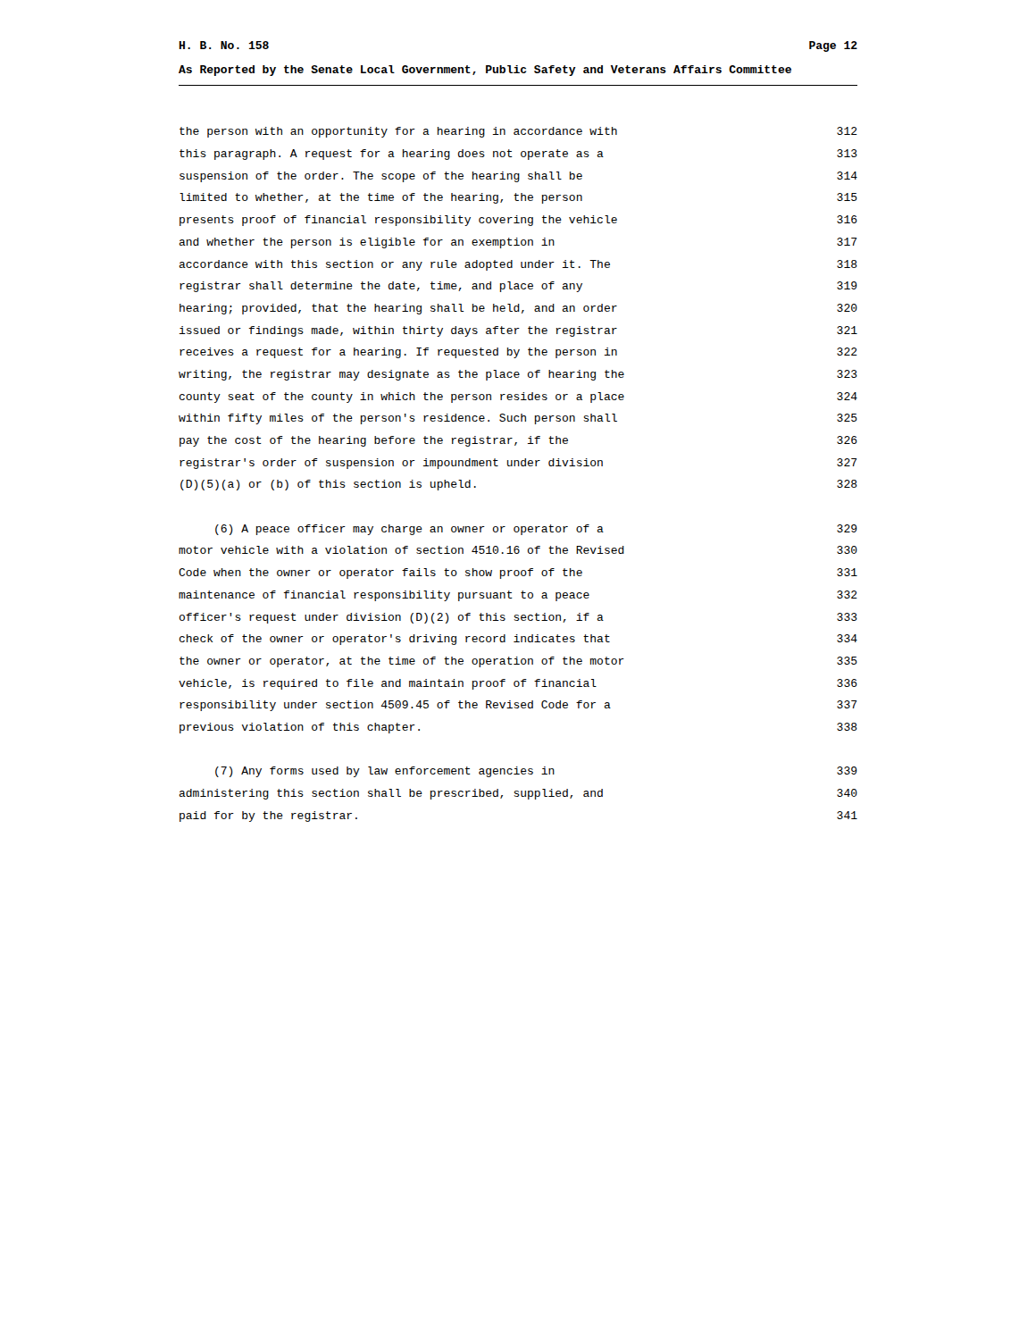H. B. No. 158 Page 12
As Reported by the Senate Local Government, Public Safety and Veterans Affairs Committee
the person with an opportunity for a hearing in accordance with 312
this paragraph. A request for a hearing does not operate as a 313
suspension of the order. The scope of the hearing shall be 314
limited to whether, at the time of the hearing, the person 315
presents proof of financial responsibility covering the vehicle 316
and whether the person is eligible for an exemption in 317
accordance with this section or any rule adopted under it. The 318
registrar shall determine the date, time, and place of any 319
hearing; provided, that the hearing shall be held, and an order 320
issued or findings made, within thirty days after the registrar 321
receives a request for a hearing. If requested by the person in 322
writing, the registrar may designate as the place of hearing the 323
county seat of the county in which the person resides or a place 324
within fifty miles of the person's residence. Such person shall 325
pay the cost of the hearing before the registrar, if the 326
registrar's order of suspension or impoundment under division 327
(D)(5)(a) or (b) of this section is upheld. 328
(6) A peace officer may charge an owner or operator of a 329
motor vehicle with a violation of section 4510.16 of the Revised 330
Code when the owner or operator fails to show proof of the 331
maintenance of financial responsibility pursuant to a peace 332
officer's request under division (D)(2) of this section, if a 333
check of the owner or operator's driving record indicates that 334
the owner or operator, at the time of the operation of the motor 335
vehicle, is required to file and maintain proof of financial 336
responsibility under section 4509.45 of the Revised Code for a 337
previous violation of this chapter. 338
(7) Any forms used by law enforcement agencies in 339
administering this section shall be prescribed, supplied, and 340
paid for by the registrar. 341